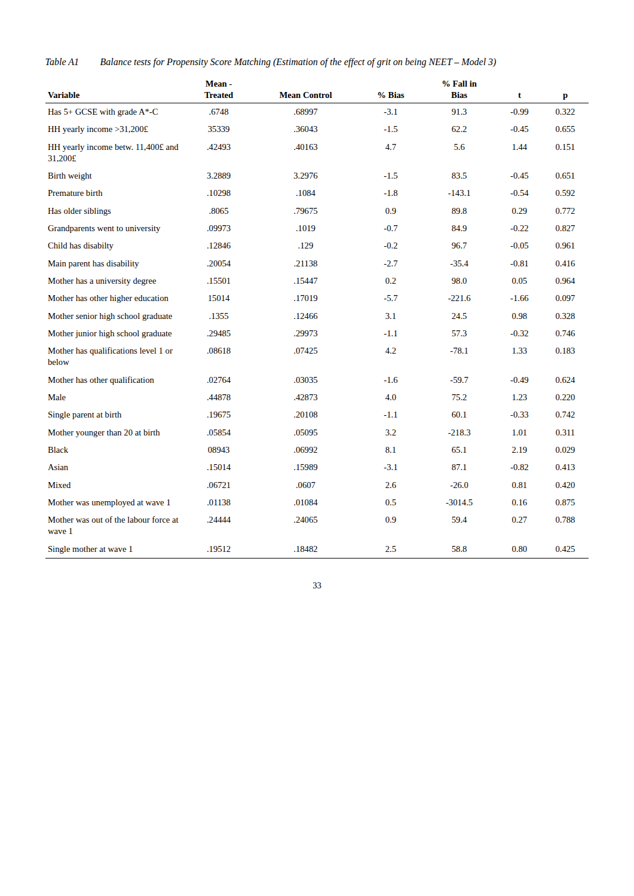Table A1 Balance tests for Propensity Score Matching (Estimation of the effect of grit on being NEET – Model 3)
| Variable | Mean - Treated | Mean Control | % Bias | % Fall in Bias | t | p |
| --- | --- | --- | --- | --- | --- | --- |
| Has 5+ GCSE with grade A*-C | .6748 | .68997 | -3.1 | 91.3 | -0.99 | 0.322 |
| HH yearly income >31,200£ | 35339 | .36043 | -1.5 | 62.2 | -0.45 | 0.655 |
| HH yearly income betw. 11,400£ and 31,200£ | .42493 | .40163 | 4.7 | 5.6 | 1.44 | 0.151 |
| Birth weight | 3.2889 | 3.2976 | -1.5 | 83.5 | -0.45 | 0.651 |
| Premature birth | .10298 | .1084 | -1.8 | -143.1 | -0.54 | 0.592 |
| Has older siblings | .8065 | .79675 | 0.9 | 89.8 | 0.29 | 0.772 |
| Grandparents went to university | .09973 | .1019 | -0.7 | 84.9 | -0.22 | 0.827 |
| Child has disabilty | .12846 | .129 | -0.2 | 96.7 | -0.05 | 0.961 |
| Main parent has disability | .20054 | .21138 | -2.7 | -35.4 | -0.81 | 0.416 |
| Mother has a university degree | .15501 | .15447 | 0.2 | 98.0 | 0.05 | 0.964 |
| Mother has other higher education | 15014 | .17019 | -5.7 | -221.6 | -1.66 | 0.097 |
| Mother senior high school graduate | .1355 | .12466 | 3.1 | 24.5 | 0.98 | 0.328 |
| Mother junior high school graduate | .29485 | .29973 | -1.1 | 57.3 | -0.32 | 0.746 |
| Mother has qualifications level 1 or below | .08618 | .07425 | 4.2 | -78.1 | 1.33 | 0.183 |
| Mother has other qualification | .02764 | .03035 | -1.6 | -59.7 | -0.49 | 0.624 |
| Male | .44878 | .42873 | 4.0 | 75.2 | 1.23 | 0.220 |
| Single parent at birth | .19675 | .20108 | -1.1 | 60.1 | -0.33 | 0.742 |
| Mother younger than 20 at birth | .05854 | .05095 | 3.2 | -218.3 | 1.01 | 0.311 |
| Black | 08943 | .06992 | 8.1 | 65.1 | 2.19 | 0.029 |
| Asian | .15014 | .15989 | -3.1 | 87.1 | -0.82 | 0.413 |
| Mixed | .06721 | .0607 | 2.6 | -26.0 | 0.81 | 0.420 |
| Mother was unemployed at wave 1 | .01138 | .01084 | 0.5 | -3014.5 | 0.16 | 0.875 |
| Mother was out of the labour force at wave 1 | .24444 | .24065 | 0.9 | 59.4 | 0.27 | 0.788 |
| Single mother at wave 1 | .19512 | .18482 | 2.5 | 58.8 | 0.80 | 0.425 |
33